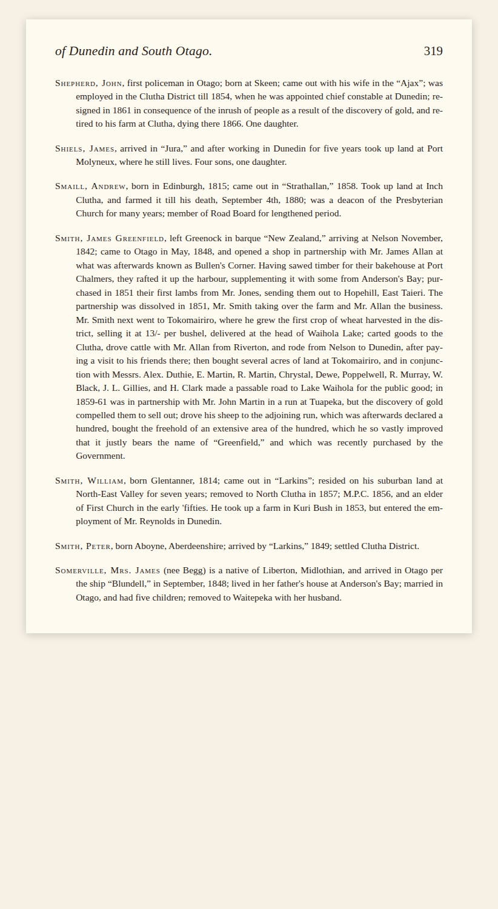of Dunedin and South Otago.
319
Shepherd, John, first policeman in Otago; born at Skeen; came out with his wife in the “Ajax”; was employed in the Clutha District till 1854, when he was appointed chief constable at Dunedin; resigned in 1861 in consequence of the inrush of people as a result of the discovery of gold, and retired to his farm at Clutha, dying there 1866. One daughter.
Shiels, James, arrived in “Jura,” and after working in Dunedin for five years took up land at Port Molyneux, where he still lives. Four sons, one daughter.
Smaill, Andrew, born in Edinburgh, 1815; came out in “Strathallan,” 1858. Took up land at Inch Clutha, and farmed it till his death, September 4th, 1880; was a deacon of the Presbyterian Church for many years; member of Road Board for lengthened period.
Smith, James Greenfield, left Greenock in barque “New Zealand,” arriving at Nelson November, 1842; came to Otago in May, 1848, and opened a shop in partnership with Mr. James Allan at what was afterwards known as Bullen's Corner. Having sawed timber for their bakehouse at Port Chalmers, they rafted it up the harbour, supplementing it with some from Anderson's Bay; purchased in 1851 their first lambs from Mr. Jones, sending them out to Hopehill, East Taieri. The partnership was dissolved in 1851, Mr. Smith taking over the farm and Mr. Allan the business. Mr. Smith next went to Tokomairiro, where he grew the first crop of wheat harvested in the district, selling it at 13/- per bushel, delivered at the head of Waihola Lake; carted goods to the Clutha, drove cattle with Mr. Allan from Riverton, and rode from Nelson to Dunedin, after paying a visit to his friends there; then bought several acres of land at Tokomairiro, and in conjunction with Messrs. Alex. Duthie, E. Martin, R. Martin, Chrystal, Dewe, Poppelwell, R. Murray, W. Black, J. L. Gillies, and H. Clark made a passable road to Lake Waihola for the public good; in 1859-61 was in partnership with Mr. John Martin in a run at Tuapeka, but the discovery of gold compelled them to sell out; drove his sheep to the adjoining run, which was afterwards declared a hundred, bought the freehold of an extensive area of the hundred, which he so vastly improved that it justly bears the name of “Greenfield,” and which was recently purchased by the Government.
Smith, William, born Glentanner, 1814; came out in “Larkins”; resided on his suburban land at North-East Valley for seven years; removed to North Clutha in 1857; M.P.C. 1856, and an elder of First Church in the early 'fifties. He took up a farm in Kuri Bush in 1853, but entered the employment of Mr. Reynolds in Dunedin.
Smith, Peter, born Aboyne, Aberdeenshire; arrived by “Larkins,” 1849; settled Clutha District.
Somerville, Mrs. James (nee Begg) is a native of Liberton, Midlothian, and arrived in Otago per the ship “Blundell,” in September, 1848; lived in her father's house at Anderson's Bay; married in Otago, and had five children; removed to Waitepeka with her husband.